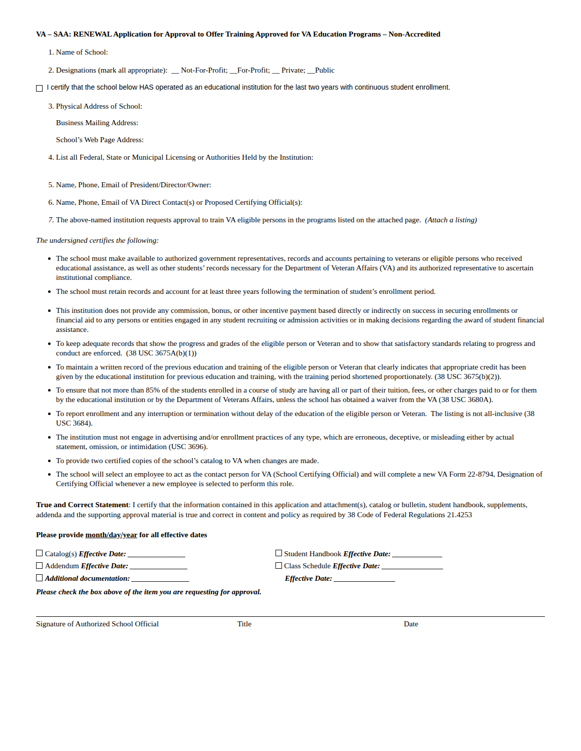VA – SAA: RENEWAL Application for Approval to Offer Training Approved for VA Education Programs – Non-Accredited
Name of School:
Designations (mark all appropriate): __ Not-For-Profit; __For-Profit; __ Private; __Public
I certify that the school below HAS operated as an educational institution for the last two years with continuous student enrollment.
Physical Address of School:
Business Mailing Address:
School’s Web Page Address:
List all Federal, State or Municipal Licensing or Authorities Held by the Institution:
Name, Phone, Email of President/Director/Owner:
Name, Phone, Email of VA Direct Contact(s) or Proposed Certifying Official(s):
The above-named institution requests approval to train VA eligible persons in the programs listed on the attached page. (Attach a listing)
The undersigned certifies the following:
The school must make available to authorized government representatives, records and accounts pertaining to veterans or eligible persons who received educational assistance, as well as other students’ records necessary for the Department of Veteran Affairs (VA) and its authorized representative to ascertain institutional compliance.
The school must retain records and account for at least three years following the termination of student’s enrollment period.
This institution does not provide any commission, bonus, or other incentive payment based directly or indirectly on success in securing enrollments or financial aid to any persons or entities engaged in any student recruiting or admission activities or in making decisions regarding the award of student financial assistance.
To keep adequate records that show the progress and grades of the eligible person or Veteran and to show that satisfactory standards relating to progress and conduct are enforced. (38 USC 3675A(b)(1))
To maintain a written record of the previous education and training of the eligible person or Veteran that clearly indicates that appropriate credit has been given by the educational institution for previous education and training, with the training period shortened proportionately. (38 USC 3675(b)(2)).
To ensure that not more than 85% of the students enrolled in a course of study are having all or part of their tuition, fees, or other charges paid to or for them by the educational institution or by the Department of Veterans Affairs, unless the school has obtained a waiver from the VA (38 USC 3680A).
To report enrollment and any interruption or termination without delay of the education of the eligible person or Veteran. The listing is not all-inclusive (38 USC 3684).
The institution must not engage in advertising and/or enrollment practices of any type, which are erroneous, deceptive, or misleading either by actual statement, omission, or intimidation (USC 3696).
To provide two certified copies of the school’s catalog to VA when changes are made.
The school will select an employee to act as the contact person for VA (School Certifying Official) and will complete a new VA Form 22-8794, Designation of Certifying Official whenever a new employee is selected to perform this role.
True and Correct Statement: I certify that the information contained in this application and attachment(s), catalog or bulletin, student handbook, supplements, addenda and the supporting approval material is true and correct in content and policy as required by 38 Code of Federal Regulations 21.4253
Please provide month/day/year for all effective dates
| Catalog(s) Effective Date: _______________ | Student Handbook Effective Date: _____________ |
| Addendum Effective Date: _______________ | Class Schedule Effective Date: ________________ |
| Additional documentation: _______________ | Effective Date: ________________ |
Please check the box above of the item you are requesting for approval.
| Signature of Authorized School Official | Title | Date |